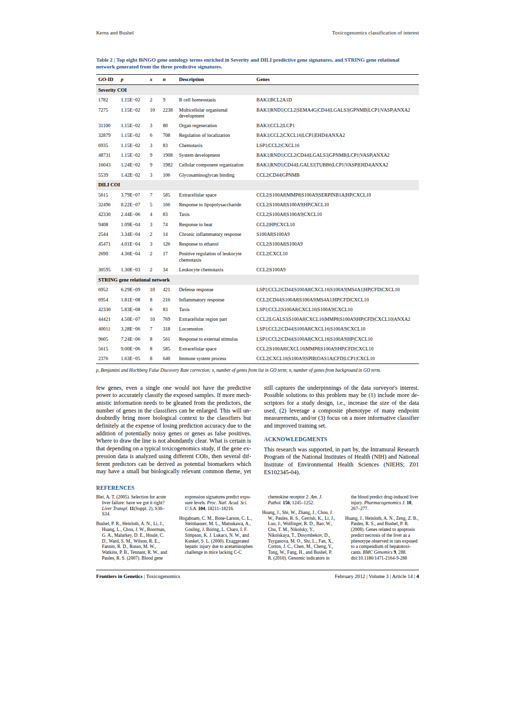Kerns and Bushel
Toxicogenomics classification of interest
Table 2 | Top eight BiNGO gene ontology terms enriched in Severity and DILI predictive gene signatures, and STRING gene relational network generated from the three predictive signatures.
| GO-ID | p | x | n | Description | Genes |
| --- | --- | --- | --- | --- | --- |
| Severity COI |
| 1782 | 1.15E−02 | 2 | 9 | B cell homeostasis | BAK1/BCL2A1D |
| 7275 | 1.15E−02 | 10 | 2238 | Multicellular organismal development | BAK1/RND1/CCL2/SEMA4G/CD44/LGALS3/GPNMB/LCP1/VASP/ANXA2 |
| 31100 | 1.15E−02 | 3 | 80 | Organ regeneration | BAK1/CCL2/LCP1 |
| 32879 | 1.15E−02 | 6 | 708 | Regulation of localization | BAK1/CCL2/CXCL16/LCP1/EHD4/ANXA2 |
| 6935 | 1.15E−02 | 3 | 83 | Chemotaxis | LSP1/CCL2/CXCL16 |
| 48731 | 1.15E−02 | 9 | 1908 | System development | BAK1/RND1/CCL2/CD44/LGALS3/GPNMB/LCP1/VASP/ANXA2 |
| 16043 | 1.24E−02 | 9 | 1982 | Cellular component organization | BAK1/RND1/CD44/LGALS3/TUBB6/LCP1/VASP/EHD4/ANXA2 |
| 5539 | 1.42E−02 | 3 | 106 | Glycosaminoglycan binding | CCL2/CD44/GPNMB |
| DILI COI |
| 5615 | 3.79E−07 | 7 | 585 | Extracellular space | CCL2/S100A8/MMP8/S100A9/SERPINB1A/HP/CXCL10 |
| 32496 | 8.22E−07 | 5 | 166 | Response to lipopolysaccharide | CCL2/S100A8/S100A9/HP/CXCL10 |
| 42330 | 2.44E−06 | 4 | 83 | Taxis | CCL2/S100A8/S100A9/CXCL10 |
| 9408 | 1.09E−04 | 3 | 74 | Response to heat | CCL2/HP/CXCL10 |
| 2544 | 3.34E−04 | 2 | 14 | Chronic inflammatory response | S100A8/S100A9 |
| 45471 | 4.01E−04 | 3 | 126 | Response to ethanol | CCL2/S100A8/S100A9 |
| 2690 | 4.36E−04 | 2 | 17 | Positive regulation of leukocyte chemotaxis | CCL2/CXCL10 |
| 30595 | 1.30E−03 | 2 | 34 | Leukocyte chemotaxis | CCL2/S100A9 |
| STRING gene relational network |
| 6952 | 6.29E−09 | 10 | 421 | Defense response | LSP1/CCL2/CD44/S100A8/CXCL16/S100A9/MS4A1/HP/CFD/CXCL10 |
| 6954 | 1.81E−08 | 8 | 216 | Inflammatory response | CCL2/CD44/S100A8/S100A9/MS4A1/HP/CFD/CXCL10 |
| 42330 | 5.83E−08 | 6 | 83 | Taxis | LSP1/CCL2/S100A8/CXCL16/S100A9/CXCL10 |
| 44421 | 4.50E−07 | 10 | 769 | Extracellular region part | CCL2/LGALS3/S100A8/CXCL16/MMP8/S100A9/HP/CFD/CXCL10/ANXA2 |
| 40011 | 3.28E−06 | 7 | 318 | Locomotion | LSP1/CCL2/CD44/S100A8/CXCL16/S100A9/CXCL10 |
| 9605 | 7.24E−06 | 8 | 561 | Response to external stimulus | LSP1/CCL2/CD44/S100A8/CXCL16/S100A9/HP/CXCL10 |
| 5615 | 9.00E−06 | 8 | 585 | Extracellular space | CCL2/S100A8/CXCL16/MMP8/S100A9/HP/CFD/CXCL10 |
| 2376 | 1.63E−05 | 8 | 640 | Immune system process | CCL2/CXCL16/S100A9/SPIB/OAS1A/CFD/LCP1/CXCL10 |
p, Benjamini and Hochberg False Discovery Rate correction; x, number of genes from list in GO term; n, number of genes from background in GO term.
few genes, even a single one would not have the predictive power to accurately classify the exposed samples. If more mechanistic information needs to be gleaned from the predictors, the number of genes in the classifiers can be enlarged. This will undoubtedly bring more biological context to the classifiers but definitely at the expense of losing prediction accuracy due to the addition of potentially noisy genes or genes as false positives. Where to draw the line is not abundantly clear. What is certain is that depending on a typical toxicogenomics study, if the gene expression data is analyzed using different COIs, then several different predictors can be derived as potential biomarkers which may have a small but biologically relevant common theme, yet still captures the underpinnings of the data surveyor's interest. Possible solutions to this problem may be (1) include more descriptors for a study design, i.e., increase the size of the data used, (2) leverage a composite phenotype of many endpoint measurements, and/or (3) focus on a more informative classifier and improved training set.
Acknowledgments
This research was supported, in part by, the Intramural Research Program of the National Institutes of Health (NIH) and National Institute of Environmental Health Sciences (NIEHS; Z01 ES102345-04).
References
Blei, A. T. (2005). Selection for acute liver failure: have we got it right? Liver Transpl. 11(Suppl. 2), S30–S34.
Bushel, P. R., Heinloth, A. N., Li, J., Huang, L., Chou, J. W., Boorman, G. A., Malarkey, D. E., Houle, C. D., Ward, S. M., Wilson, R. E., Fannin, R. D., Russo, M. W., Watkins, P. B., Tennant, R. W., and Paules, R. S. (2007). Blood gene expression signatures predict exposure levels. Proc. Natl. Acad. Sci. U.S.A. 104, 18211–18216.
Hogaboam, C. M., Bone-Larson, C. L., Steinhauser, M. L., Matsukawa, A., Gosling, J. Boring, L. Charo, I. F. Simpson, K. J. Lukacs, N. W., and Kunkel, S. L. (2000). Exaggerated hepatic injury due to acetaminophen challenge in mice lacking C-C chemokine receptor 2. Am. J. Pathol. 156, 1245–1252.
Huang, J., Shi, W., Zhang, J., Chou, J. W., Paules, R. S., Gerrish, K., Li, J., Luo, J., Wolfinger, R. D., Bao, W., Chu, T. M., Nikolsky, Y., Nikolskaya, T., Dosymbekov, D., Tsyganova, M. O., Shi, L., Fan, X., Corton, J. C., Chen, M., Cheng, Y., Tong, W., Fang, H., and Bushel, P. R. (2010). Genomic indicators in the blood predict drug-induced liver injury. Pharmacogenomics J. 10, 267–277.
Huang, J., Heinloth, A. N., Zeng, Z. B., Paules, R. S., and Bushel, P. R. (2008). Genes related to apoptosis predict necrosis of the liver as a phenotype observed in rats exposed to a compendium of hepatotoxicants. BMC Genomics 9, 288. doi:10.1186/1471-2164-9-288
Frontiers in Genetics | Toxicogenomics
February 2012 | Volume 3 | Article 14 | 4